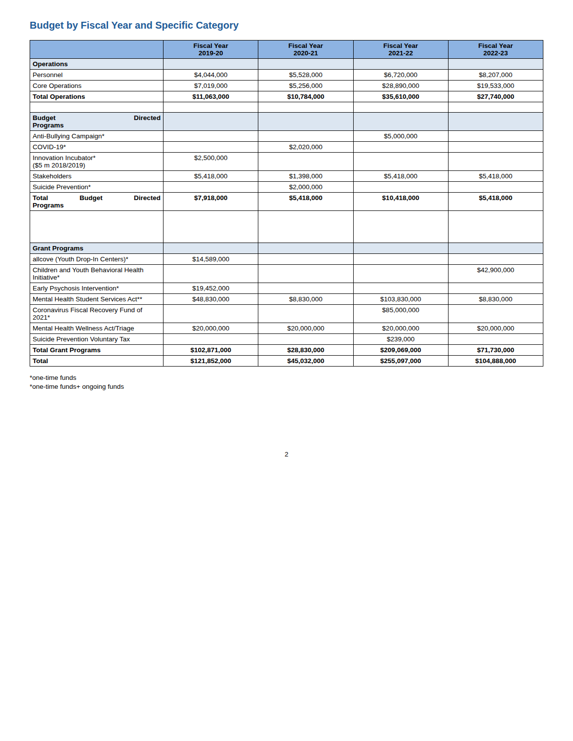Budget by Fiscal Year and Specific Category
| | Fiscal Year 2019-20 | Fiscal Year 2020-21 | Fiscal Year 2021-22 | Fiscal Year 2022-23 |
| --- | --- | --- | --- | --- |
| Operations | | | | |
| Personnel | $4,044,000 | $5,528,000 | $6,720,000 | $8,207,000 |
| Core Operations | $7,019,000 | $5,256,000 | $28,890,000 | $19,533,000 |
| Total Operations | $11,063,000 | $10,784,000 | $35,610,000 | $27,740,000 |
| Budget Directed Programs | | | | |
| Anti-Bullying Campaign* | | | $5,000,000 | |
| COVID-19* | | $2,020,000 | | |
| Innovation Incubator* ($5 m 2018/2019) | $2,500,000 | | | |
| Stakeholders | $5,418,000 | $1,398,000 | $5,418,000 | $5,418,000 |
| Suicide Prevention* | | $2,000,000 | | |
| Total Budget Directed Programs | $7,918,000 | $5,418,000 | $10,418,000 | $5,418,000 |
| Grant Programs | | | | |
| allcove (Youth Drop-In Centers)* | $14,589,000 | | | |
| Children and Youth Behavioral Health Initiative* | | | | $42,900,000 |
| Early Psychosis Intervention* | $19,452,000 | | | |
| Mental Health Student Services Act** | $48,830,000 | $8,830,000 | $103,830,000 | $8,830,000 |
| Coronavirus Fiscal Recovery Fund of 2021* | | | $85,000,000 | |
| Mental Health Wellness Act/Triage | $20,000,000 | $20,000,000 | $20,000,000 | $20,000,000 |
| Suicide Prevention Voluntary Tax | | | $239,000 | |
| Total Grant Programs | $102,871,000 | $28,830,000 | $209,069,000 | $71,730,000 |
| Total | $121,852,000 | $45,032,000 | $255,097,000 | $104,888,000 |
*one-time funds
*one-time funds+ ongoing funds
2